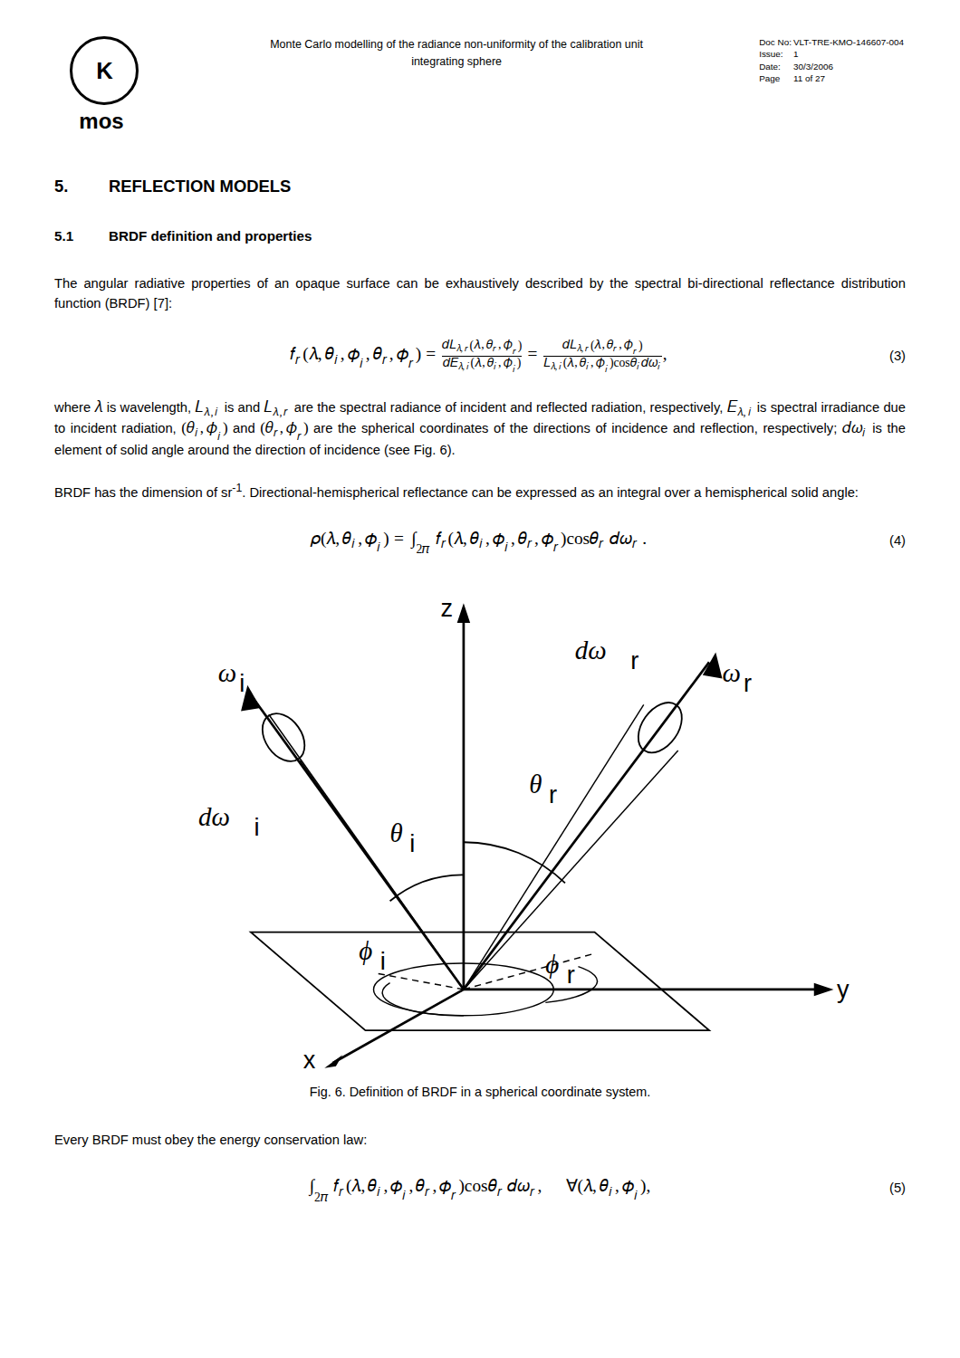Kmos
Monte Carlo modelling of the radiance non-uniformity of the calibration unit
integrating sphere
| Doc No: | VLT-TRE-KMO-146607-004 |
| Issue: | 1 |
| Date: | 30/3/2006 |
| Page | 11 of 27 |
5. REFLECTION MODELS
5.1 BRDF definition and properties
The angular radiative properties of an opaque surface can be exhaustively described by the spectral bi-directional reflectance distribution function (BRDF) [7]:
fr (λ,θi,ϕi,θr,ϕr) = dLλ,r(λ,θr,ϕr) dEλ,i(λ,θi,ϕi) = dLλ,r(λ,θr,ϕr) Lλ,i(λ,θi,ϕi)cosθidωi ,
(3)
where λ is wavelength, Lλ,i is and Lλ,r are the spectral radiance of incident and reflected radiation, respectively, Eλ,i is spectral irradiance due to incident radiation, (θi,ϕi) and (θr,ϕr) are the spherical coordinates of the directions of incidence and reflection, respectively; dωi is the element of solid angle around the direction of incidence (see Fig. 6).
BRDF has the dimension of sr-1. Directional-hemispherical reflectance can be expressed as an integral over a hemispherical solid angle:
ρ(λ,θi,ϕi) = ∫2π fr (λ,θi,ϕi,θr,ϕr) cosθr dωr .
(4)
z y x ω i dω i ω r dω r θ i θ r ϕ i ϕ r
Fig. 6. Definition of BRDF in a spherical coordinate system.
Every BRDF must obey the energy conservation law:
∫2π fr (λ,θi,ϕi,θr,ϕr) cosθr dωr , ∀ (λ,θi,ϕi) ,
(5)